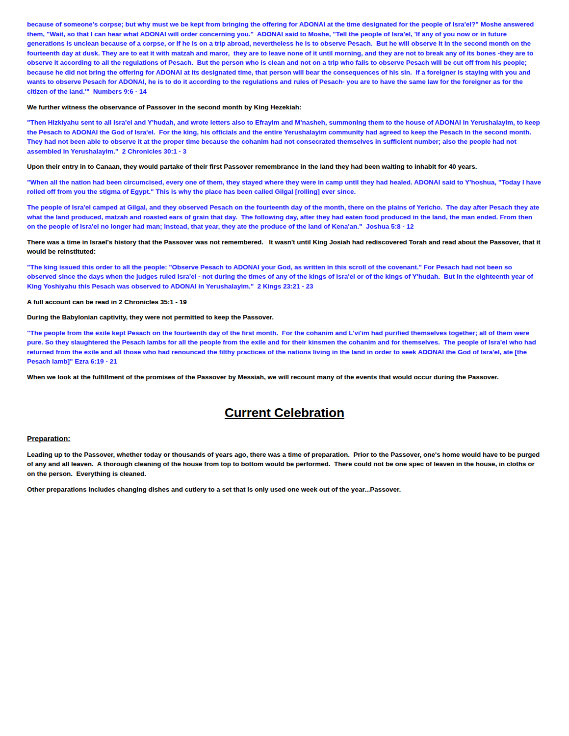because of someone's corpse; but why must we be kept from bringing the offering for ADONAI at the time designated for the people of Isra'el?" Moshe answered them, "Wait, so that I can hear what ADONAI will order concerning you." ADONAI said to Moshe, "Tell the people of Isra'el, 'If any of you now or in future generations is unclean because of a corpse, or if he is on a trip abroad, nevertheless he is to observe Pesach. But he will observe it in the second month on the fourteenth day at dusk. They are to eat it with matzah and maror, they are to leave none of it until morning, and they are not to break any of its bones -they are to observe it according to all the regulations of Pesach. But the person who is clean and not on a trip who fails to observe Pesach will be cut off from his people; because he did not bring the offering for ADONAI at its designated time, that person will bear the consequences of his sin. If a foreigner is staying with you and wants to observe Pesach for ADONAI, he is to do it according to the regulations and rules of Pesach- you are to have the same law for the foreigner as for the citizen of the land.'" Numbers 9:6 - 14
We further witness the observance of Passover in the second month by King Hezekiah:
"Then Hizkiyahu sent to all Isra'el and Y'hudah, and wrote letters also to Efrayim and M'nasheh, summoning them to the house of ADONAI in Yerushalayim, to keep the Pesach to ADONAI the God of Isra'el. For the king, his officials and the entire Yerushalayim community had agreed to keep the Pesach in the second month. They had not been able to observe it at the proper time because the cohanim had not consecrated themselves in sufficient number; also the people had not assembled in Yerushalayim." 2 Chronicles 30:1 - 3
Upon their entry in to Canaan, they would partake of their first Passover remembrance in the land they had been waiting to inhabit for 40 years.
"When all the nation had been circumcised, every one of them, they stayed where they were in camp until they had healed. ADONAI said to Y'hoshua, "Today I have rolled off from you the stigma of Egypt." This is why the place has been called Gilgal [rolling] ever since.
The people of Isra'el camped at Gilgal, and they observed Pesach on the fourteenth day of the month, there on the plains of Yericho. The day after Pesach they ate what the land produced, matzah and roasted ears of grain that day. The following day, after they had eaten food produced in the land, the man ended. From then on the people of Isra'el no longer had man; instead, that year, they ate the produce of the land of Kena'an." Joshua 5:8 - 12
There was a time in Israel's history that the Passover was not remembered. It wasn't until King Josiah had rediscovered Torah and read about the Passover, that it would be reinstituted:
"The king issued this order to all the people: "Observe Pesach to ADONAI your God, as written in this scroll of the covenant." For Pesach had not been so observed since the days when the judges ruled Isra'el - not during the times of any of the kings of Isra'el or of the kings of Y'hudah. But in the eighteenth year of King Yoshiyahu this Pesach was observed to ADONAI in Yerushalayim." 2 Kings 23:21 - 23
A full account can be read in 2 Chronicles 35:1 - 19
During the Babylonian captivity, they were not permitted to keep the Passover.
"The people from the exile kept Pesach on the fourteenth day of the first month. For the cohanim and L'vi'im had purified themselves together; all of them were pure. So they slaughtered the Pesach lambs for all the people from the exile and for their kinsmen the cohanim and for themselves. The people of Isra'el who had returned from the exile and all those who had renounced the filthy practices of the nations living in the land in order to seek ADONAI the God of Isra'el, ate [the Pesach lamb]" Ezra 6:19 - 21
When we look at the fulfillment of the promises of the Passover by Messiah, we will recount many of the events that would occur during the Passover.
Current Celebration
Preparation:
Leading up to the Passover, whether today or thousands of years ago, there was a time of preparation. Prior to the Passover, one's home would have to be purged of any and all leaven. A thorough cleaning of the house from top to bottom would be performed. There could not be one spec of leaven in the house, in cloths or on the person. Everything is cleaned.
Other preparations includes changing dishes and cutlery to a set that is only used one week out of the year...Passover.